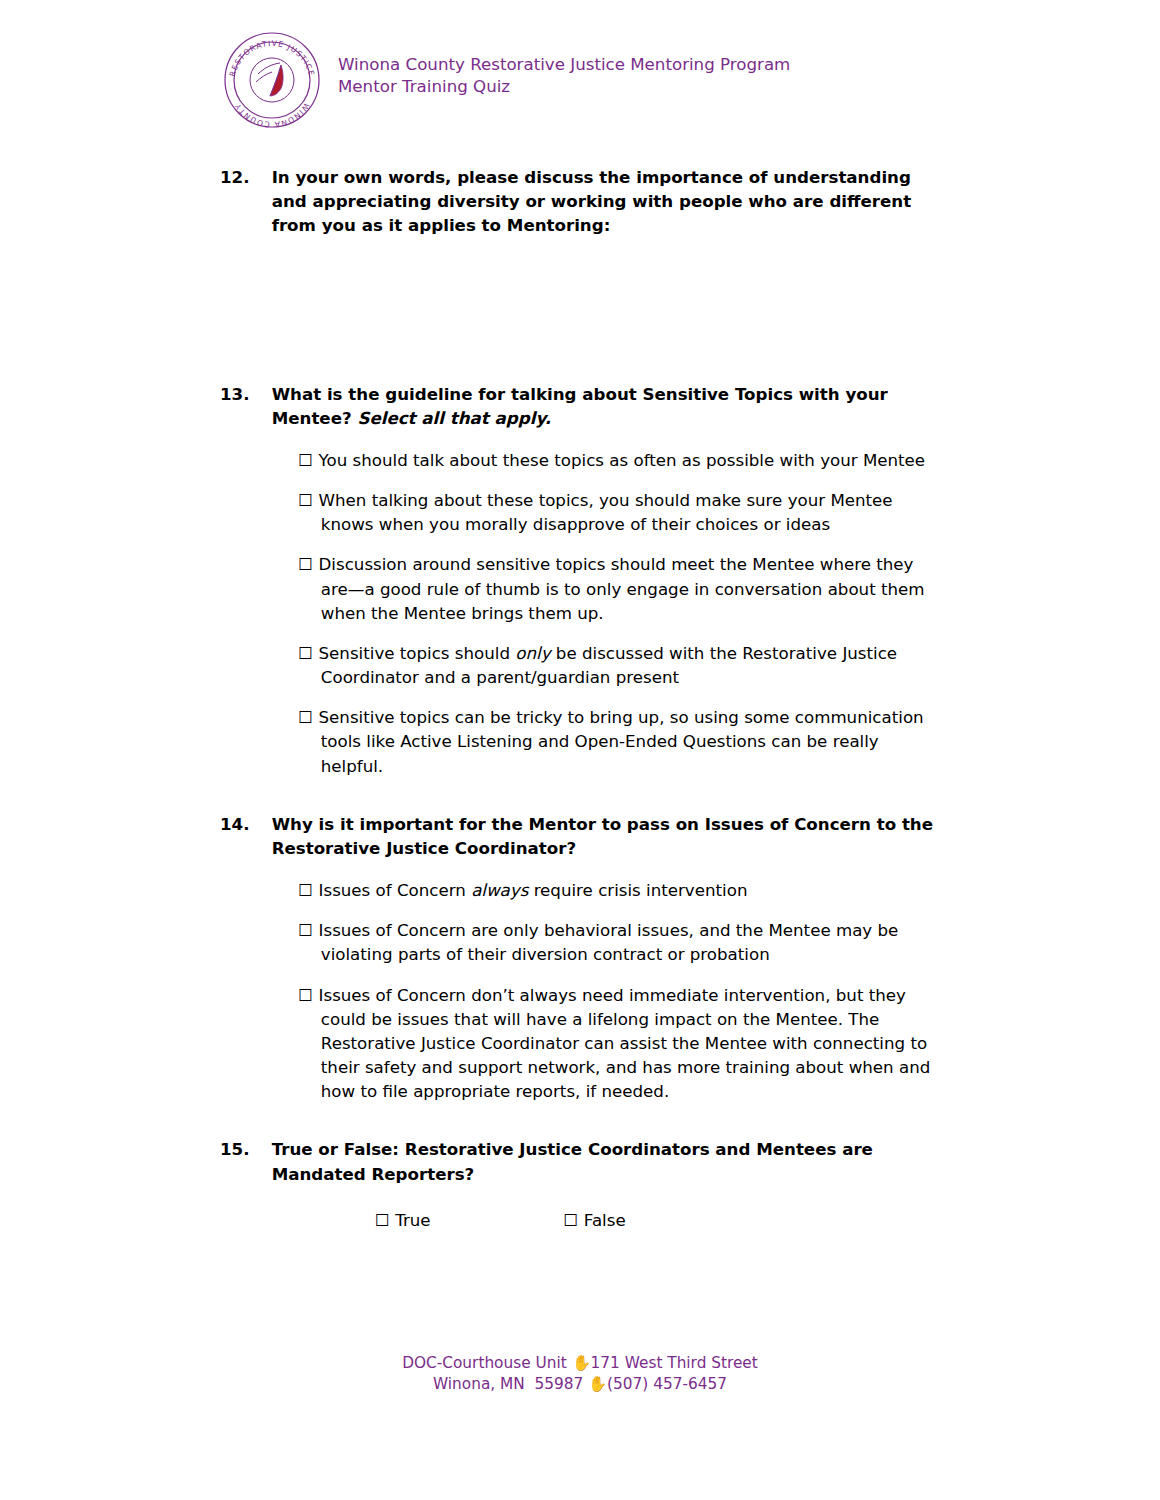RESTORATIVE JUSTICE WINONA COUNTY
Winona County Restorative Justice Mentoring Program Mentor Training Quiz
12. In your own words, please discuss the importance of understanding and appreciating diversity or working with people who are different from you as it applies to Mentoring:
13. What is the guideline for talking about Sensitive Topics with your Mentee? Select all that apply.
☐ You should talk about these topics as often as possible with your Mentee
☐ When talking about these topics, you should make sure your Mentee knows when you morally disapprove of their choices or ideas
☐ Discussion around sensitive topics should meet the Mentee where they are—a good rule of thumb is to only engage in conversation about them when the Mentee brings them up.
☐ Sensitive topics should only be discussed with the Restorative Justice Coordinator and a parent/guardian present
☐ Sensitive topics can be tricky to bring up, so using some communication tools like Active Listening and Open-Ended Questions can be really helpful.
14. Why is it important for the Mentor to pass on Issues of Concern to the Restorative Justice Coordinator?
☐ Issues of Concern always require crisis intervention
☐ Issues of Concern are only behavioral issues, and the Mentee may be violating parts of their diversion contract or probation
☐ Issues of Concern don’t always need immediate intervention, but they could be issues that will have a lifelong impact on the Mentee. The Restorative Justice Coordinator can assist the Mentee with connecting to their safety and support network, and has more training about when and how to file appropriate reports, if needed.
15. True or False: Restorative Justice Coordinators and Mentees are Mandated Reporters?
☐ True ☐ False
DOC-Courthouse Unit ✋171 West Third Street
Winona, MN 55987 ✋(507) 457-6457